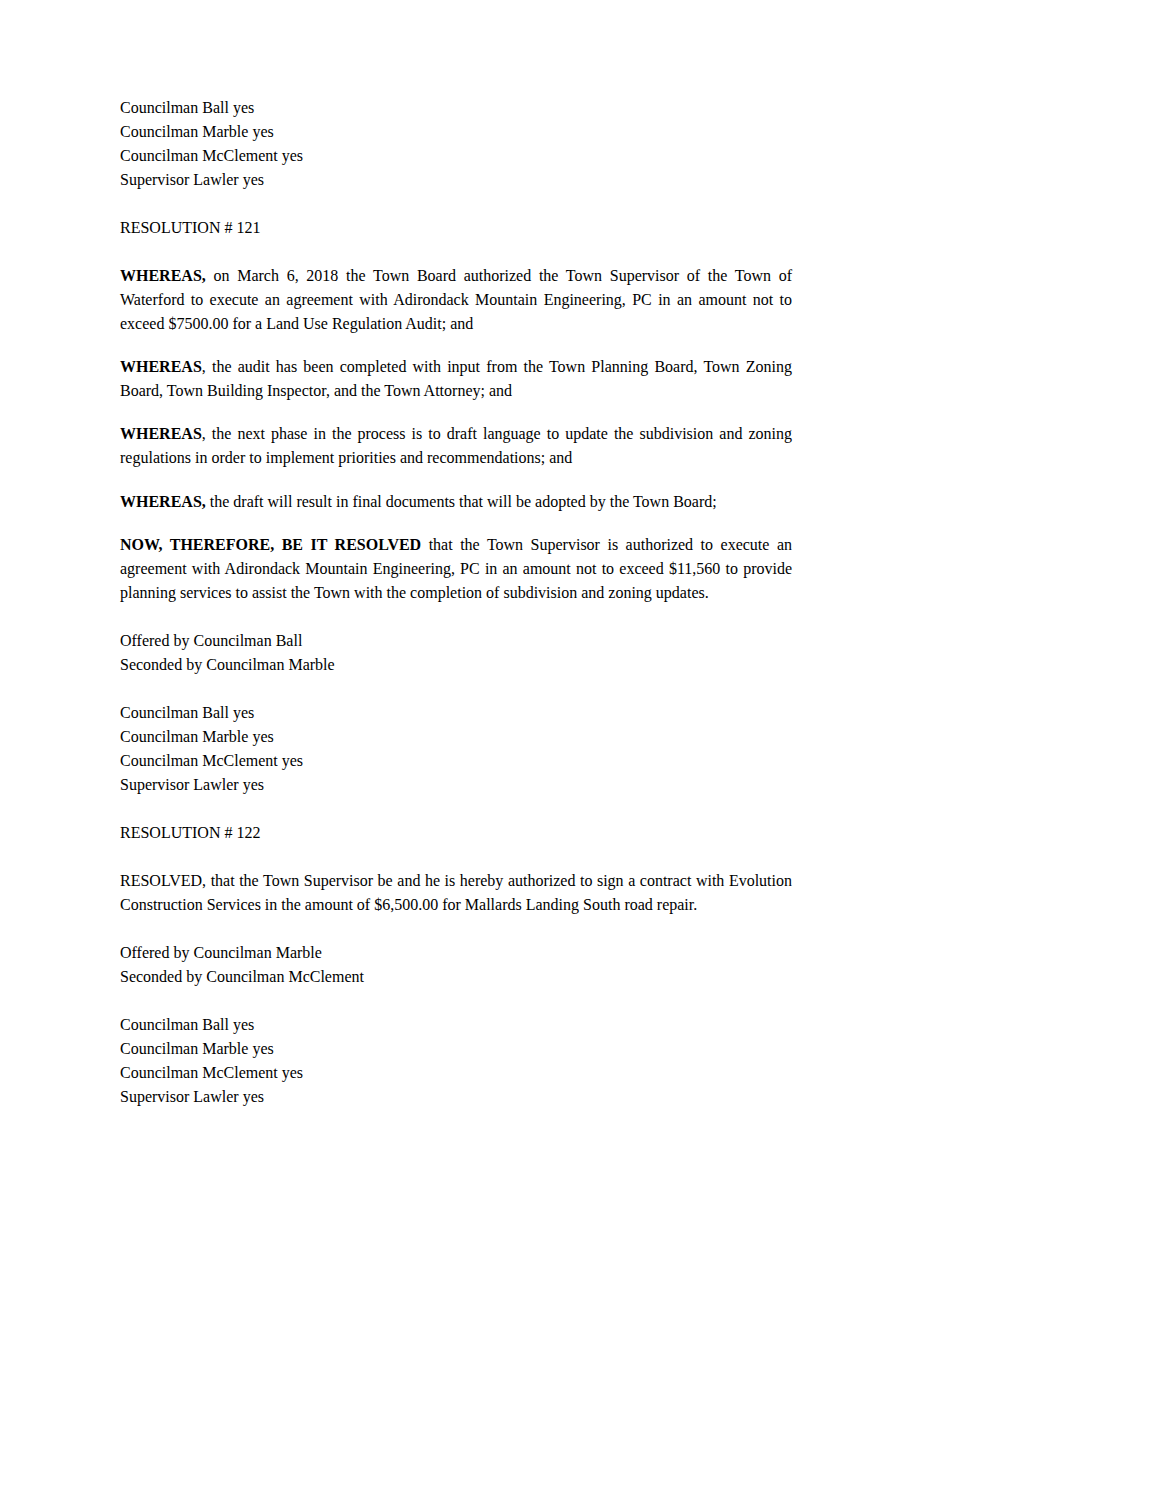Councilman Ball yes
Councilman Marble yes
Councilman McClement yes
Supervisor Lawler yes
RESOLUTION # 121
WHEREAS, on March 6, 2018 the Town Board authorized the Town Supervisor of the Town of Waterford to execute an agreement with Adirondack Mountain Engineering, PC in an amount not to exceed $7500.00 for a Land Use Regulation Audit; and
WHEREAS, the audit has been completed with input from the Town Planning Board, Town Zoning Board, Town Building Inspector, and the Town Attorney; and
WHEREAS, the next phase in the process is to draft language to update the subdivision and zoning regulations in order to implement priorities and recommendations; and
WHEREAS, the draft will result in final documents that will be adopted by the Town Board;
NOW, THEREFORE, BE IT RESOLVED that the Town Supervisor is authorized to execute an agreement with Adirondack Mountain Engineering, PC in an amount not to exceed $11,560 to provide planning services to assist the Town with the completion of subdivision and zoning updates.
Offered by Councilman Ball
Seconded by Councilman Marble
Councilman Ball yes
Councilman Marble yes
Councilman McClement yes
Supervisor Lawler yes
RESOLUTION # 122
RESOLVED, that the Town Supervisor be and he is hereby authorized to sign a contract with Evolution Construction Services in the amount of $6,500.00 for Mallards Landing South road repair.
Offered by Councilman Marble
Seconded by Councilman McClement
Councilman Ball yes
Councilman Marble yes
Councilman McClement yes
Supervisor Lawler yes